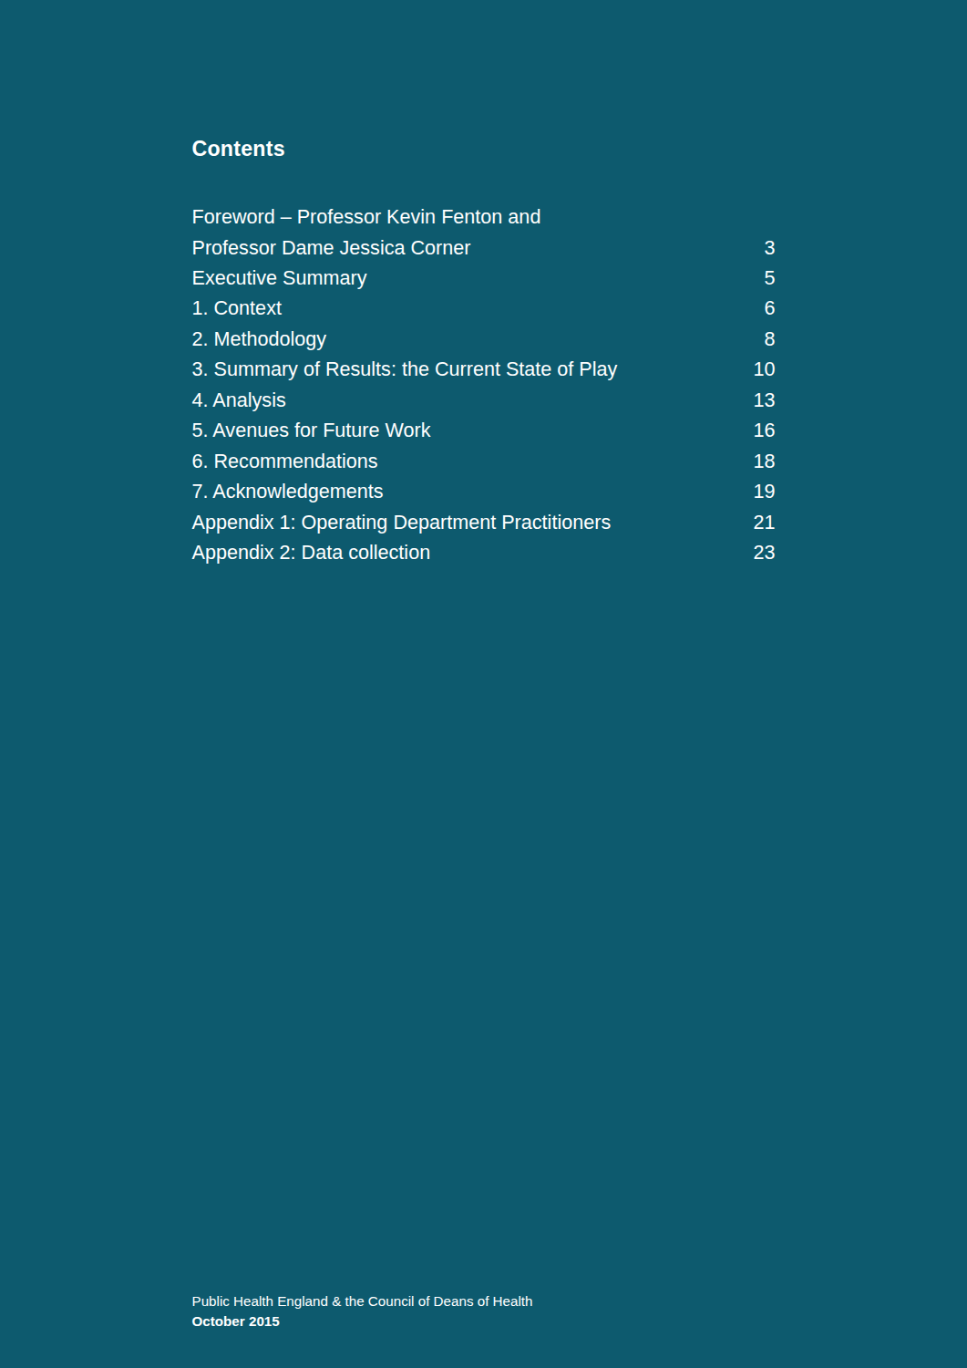Contents
Foreword – Professor Kevin Fenton and
Professor Dame Jessica Corner 3
Executive Summary 5
1. Context 6
2. Methodology 8
3. Summary of Results: the Current State of Play 10
4. Analysis 13
5. Avenues for Future Work 16
6. Recommendations 18
7. Acknowledgements 19
Appendix 1: Operating Department Practitioners 21
Appendix 2: Data collection 23
Public Health England & the Council of Deans of Health
October 2015